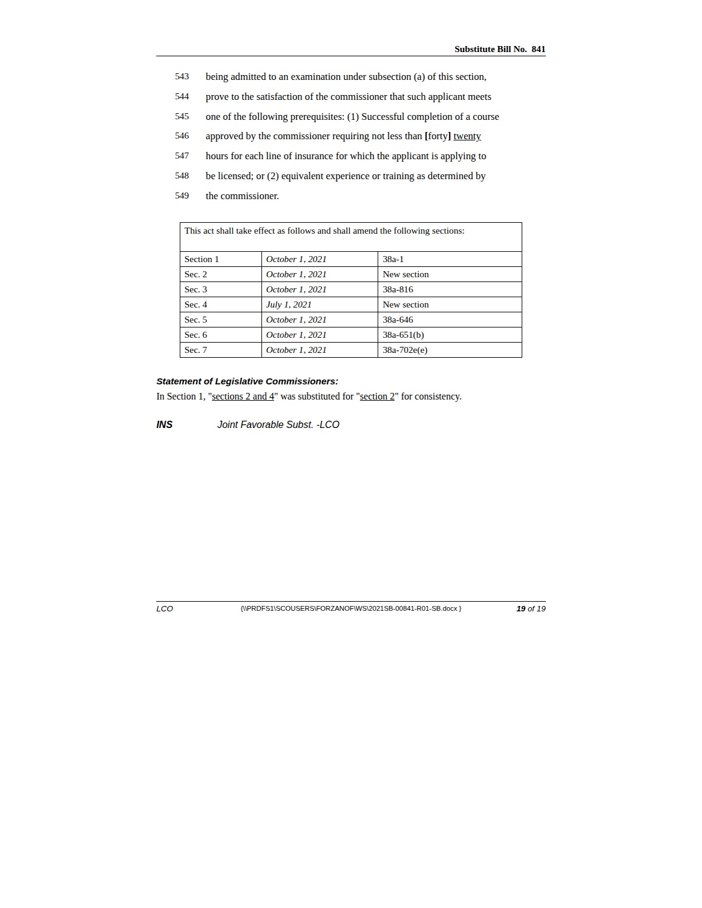Substitute Bill No. 841
| 543 | being admitted to an examination under subsection (a) of this section, |
| 544 | prove to the satisfaction of the commissioner that such applicant meets |
| 545 | one of the following prerequisites: (1) Successful completion of a course |
| 546 | approved by the commissioner requiring not less than [ forty ] twenty |
| 547 | hours for each line of insurance for which the applicant is applying to |
| 548 | be licensed; or (2) equivalent experience or training as determined by |
| 549 | the commissioner. |
| This act shall take effect as follows and shall amend the following sections: |
| Section 1 | October 1, 2021 | 38a-1 |
| Sec. 2 | October 1, 2021 | New section |
| Sec. 3 | October 1, 2021 | 38a-816 |
| Sec. 4 | July 1, 2021 | New section |
| Sec. 5 | October 1, 2021 | 38a-646 |
| Sec. 6 | October 1, 2021 | 38a-651(b) |
| Sec. 7 | October 1, 2021 | 38a-702e(e) |
Statement of Legislative Commissioners:
In Section 1, "sections 2 and 4" was substituted for "section 2" for consistency.
INS Joint Favorable Subst. -LCO
LCO
{\\PRDFS1\SCOUSERS\FORZANOF\WS\2021SB-00841-R01-SB.docx }
19 of 19